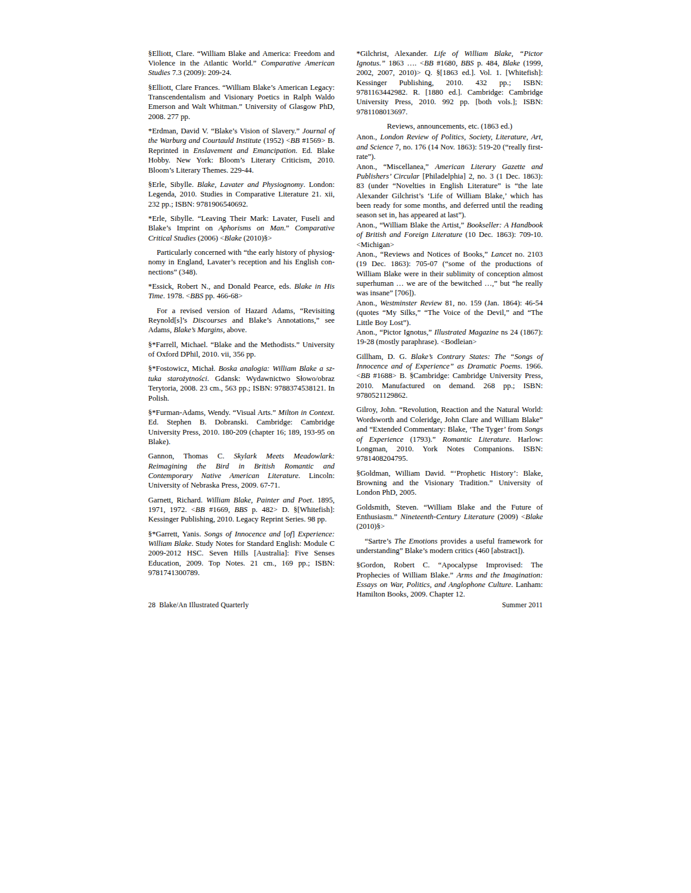§Elliott, Clare. “William Blake and America: Freedom and Violence in the Atlantic World.” Comparative American Studies 7.3 (2009): 209-24.
§Elliott, Clare Frances. “William Blake’s American Legacy: Transcendentalism and Visionary Poetics in Ralph Waldo Emerson and Walt Whitman.” University of Glasgow PhD, 2008. 277 pp.
*Erdman, David V. “Blake’s Vision of Slavery.” Journal of the Warburg and Courtauld Institute (1952) <BB #1569> B. Reprinted in Enslavement and Emancipation. Ed. Blake Hobby. New York: Bloom’s Literary Criticism, 2010. Bloom’s Literary Themes. 229-44.
§Erle, Sibylle. Blake, Lavater and Physiognomy. London: Legenda, 2010. Studies in Comparative Literature 21. xii, 232 pp.; ISBN: 9781906540692.
*Erle, Sibylle. “Leaving Their Mark: Lavater, Fuseli and Blake’s Imprint on Aphorisms on Man.” Comparative Critical Studies (2006) <Blake (2010)§>
Particularly concerned with “the early history of physiognomy in England, Lavater’s reception and his English connections” (348).
*Essick, Robert N., and Donald Pearce, eds. Blake in His Time. 1978. <BBS pp. 466-68>
For a revised version of Hazard Adams, “Revisiting Reynold[s]’s Discourses and Blake’s Annotations,” see Adams, Blake’s Margins, above.
§*Farrell, Michael. “Blake and the Methodists.” University of Oxford DPhil, 2010. vii, 356 pp.
§*Fostowicz, Michał. Boska analogia: William Blake a sztuka starożytności. Gdansk: Wydawnictwo Słowo/obraz Terytoria, 2008. 23 cm., 563 pp.; ISBN: 9788374538121. In Polish.
§*Furman-Adams, Wendy. “Visual Arts.” Milton in Context. Ed. Stephen B. Dobranski. Cambridge: Cambridge University Press, 2010. 180-209 (chapter 16; 189, 193-95 on Blake).
Gannon, Thomas C. Skylark Meets Meadowlark: Reimagining the Bird in British Romantic and Contemporary Native American Literature. Lincoln: University of Nebraska Press, 2009. 67-71.
Garnett, Richard. William Blake, Painter and Poet. 1895, 1971, 1972. <BB #1669, BBS p. 482> D. §[Whitefish]: Kessinger Publishing, 2010. Legacy Reprint Series. 98 pp.
§*Garrett, Yanis. Songs of Innocence and [of] Experience: William Blake. Study Notes for Standard English: Module C 2009-2012 HSC. Seven Hills [Australia]: Five Senses Education, 2009. Top Notes. 21 cm., 169 pp.; ISBN: 9781741300789.
*Gilchrist, Alexander. Life of William Blake, “Pictor Ignotus.” 1863 …. <BB #1680, BBS p. 484, Blake (1999, 2002, 2007, 2010)> Q. §[1863 ed.]. Vol. 1. [Whitefish]: Kessinger Publishing, 2010. 432 pp.; ISBN: 9781163442982. R. [1880 ed.]. Cambridge: Cambridge University Press, 2010. 992 pp. [both vols.]; ISBN: 9781108013697.
Reviews, announcements, etc. (1863 ed.)
Anon., London Review of Politics, Society, Literature, Art, and Science 7, no. 176 (14 Nov. 1863): 519-20 (“really first-rate”).
Anon., “Miscellanea,” American Literary Gazette and Publishers’ Circular [Philadelphia] 2, no. 3 (1 Dec. 1863): 83 (under “Novelties in English Literature” is “the late Alexander Gilchrist’s ‘Life of William Blake,’ which has been ready for some months, and deferred until the reading season set in, has appeared at last”).
Anon., “William Blake the Artist,” Bookseller: A Handbook of British and Foreign Literature (10 Dec. 1863): 709-10. <Michigan>
Anon., “Reviews and Notices of Books,” Lancet no. 2103 (19 Dec. 1863): 705-07 (“some of the productions of William Blake were in their sublimity of conception almost superhuman … we are of the bewitched …,” but “he really was insane” [706]).
Anon., Westminster Review 81, no. 159 (Jan. 1864): 46-54 (quotes “My Silks,” “The Voice of the Devil,” and “The Little Boy Lost”).
Anon., “Pictor Ignotus,” Illustrated Magazine ns 24 (1867): 19-28 (mostly paraphrase). <Bodleian>
Gillham, D. G. Blake’s Contrary States: The “Songs of Innocence and of Experience” as Dramatic Poems. 1966. <BB #1688> B. §Cambridge: Cambridge University Press, 2010. Manufactured on demand. 268 pp.; ISBN: 9780521129862.
Gilroy, John. “Revolution, Reaction and the Natural World: Wordsworth and Coleridge, John Clare and William Blake” and “Extended Commentary: Blake, ‘The Tyger’ from Songs of Experience (1793).” Romantic Literature. Harlow: Longman, 2010. York Notes Companions. ISBN: 9781408204795.
§Goldman, William David. “‘Prophetic History’: Blake, Browning and the Visionary Tradition.” University of London PhD, 2005.
Goldsmith, Steven. “William Blake and the Future of Enthusiasm.” Nineteenth-Century Literature (2009) <Blake (2010)§>
“Sartre’s The Emotions provides a useful framework for understanding” Blake’s modern critics (460 [abstract]).
§Gordon, Robert C. “Apocalypse Improvised: The Prophecies of William Blake.” Arms and the Imagination: Essays on War, Politics, and Anglophone Culture. Lanham: Hamilton Books, 2009. Chapter 12.
28 Blake/An Illustrated Quarterly Summer 2011